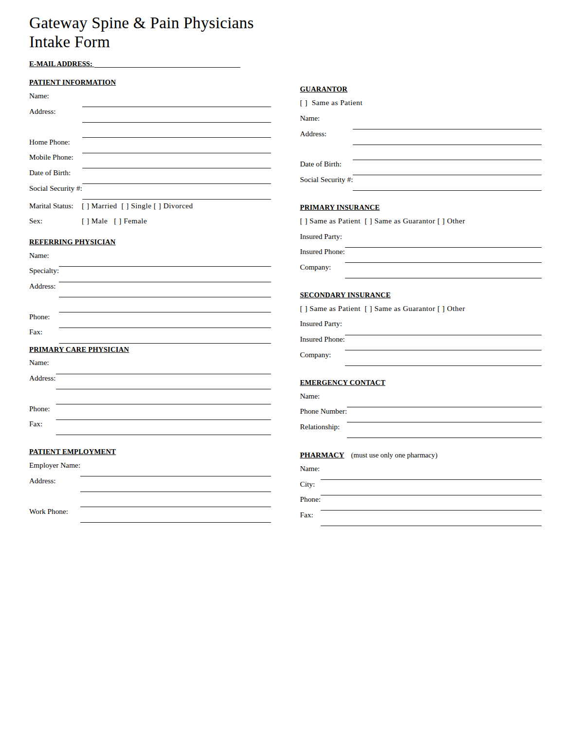Gateway Spine & Pain Physicians
Intake Form
E-MAIL ADDRESS:
PATIENT INFORMATION
| Name: | |
| Address: | |
| Home Phone: | |
| Mobile Phone: | |
| Date of Birth: | |
| Social Security #: | |
Marital Status:[ ] Married [ ] Single [ ] Divorced
Sex:[ ] Male [ ] Female
REFERRING PHYSICIAN
| Name: | |
| Specialty: | |
| Address: | |
| Phone: | |
| Fax: | |
PRIMARY CARE PHYSICIAN
| Name: | |
| Address: | |
| Phone: | |
| Fax: | |
PATIENT EMPLOYMENT
| Employer Name: | |
| Address: | |
| Work Phone: | |
GUARANTOR
[ ] Same as Patient
| Name: | |
| Address: | |
| Date of Birth: | |
| Social Security #: | |
PRIMARY INSURANCE
[ ] Same as Patient [ ] Same as Guarantor [ ] Other
| Insured Party: | |
| Insured Phone: | |
| Company: | |
SECONDARY INSURANCE
[ ] Same as Patient [ ] Same as Guarantor [ ] Other
| Insured Party: | |
| Insured Phone: | |
| Company: | |
EMERGENCY CONTACT
| Name: | |
| Phone Number: | |
| Relationship: | |
PHARMACY(must use only one pharmacy)
| Name: | |
| City: | |
| Phone: | |
| Fax: | |